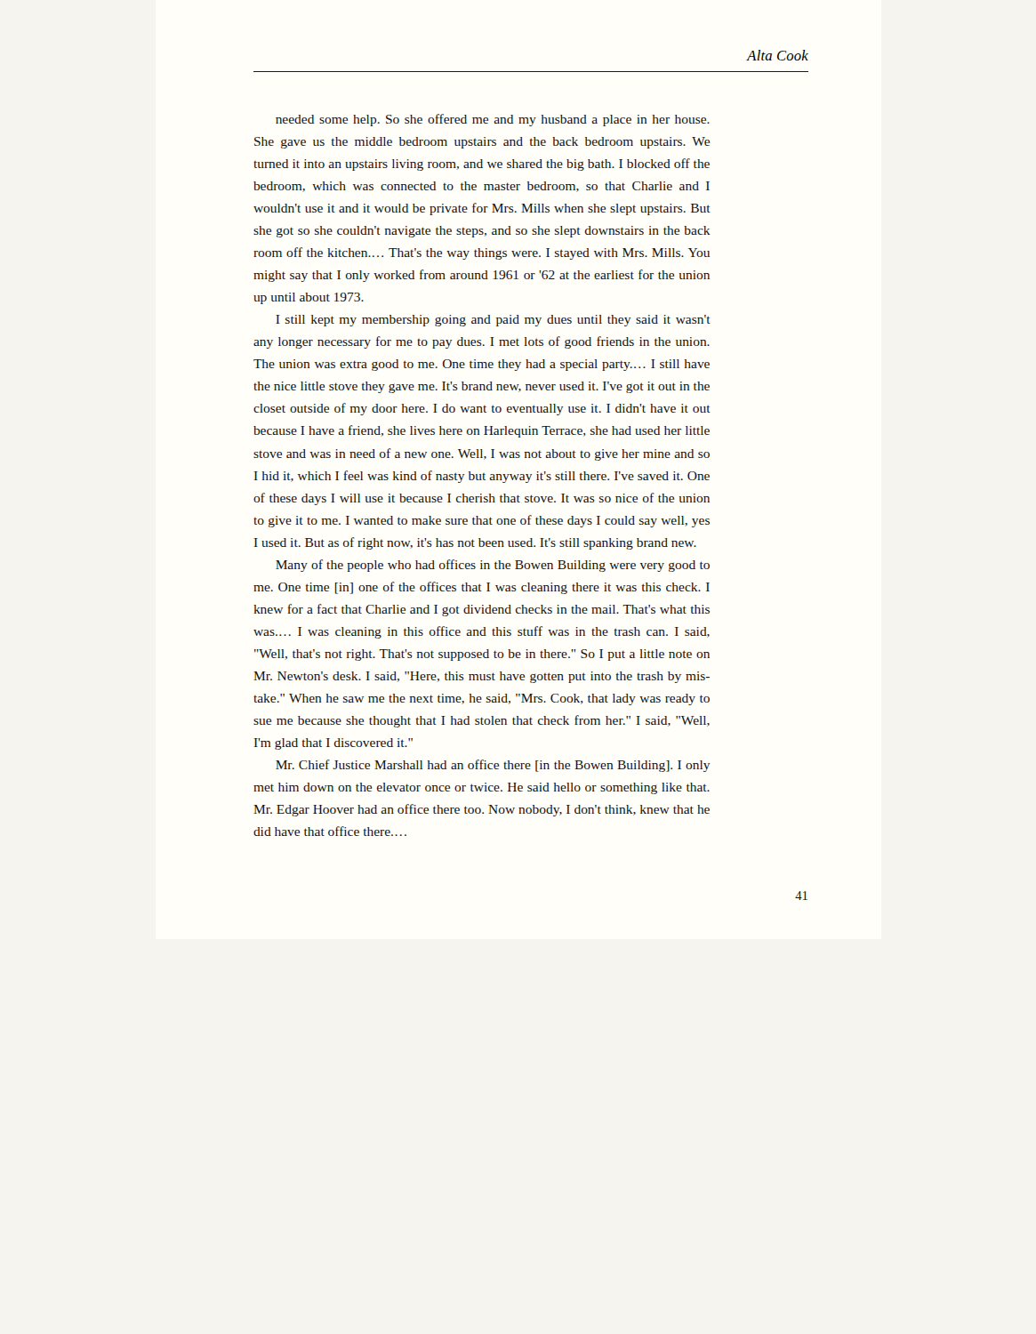Alta Cook
needed some help. So she offered me and my husband a place in her house. She gave us the middle bedroom upstairs and the back bedroom upstairs. We turned it into an upstairs living room, and we shared the big bath. I blocked off the bedroom, which was connected to the master bedroom, so that Charlie and I wouldn't use it and it would be private for Mrs. Mills when she slept upstairs. But she got so she couldn't navigate the steps, and so she slept downstairs in the back room off the kitchen.… That's the way things were. I stayed with Mrs. Mills. You might say that I only worked from around 1961 or '62 at the earliest for the union up until about 1973.
I still kept my membership going and paid my dues until they said it wasn't any longer necessary for me to pay dues. I met lots of good friends in the union. The union was extra good to me. One time they had a special party.… I still have the nice little stove they gave me. It's brand new, never used it. I've got it out in the closet outside of my door here. I do want to eventually use it. I didn't have it out because I have a friend, she lives here on Harlequin Terrace, she had used her little stove and was in need of a new one. Well, I was not about to give her mine and so I hid it, which I feel was kind of nasty but anyway it's still there. I've saved it. One of these days I will use it because I cherish that stove. It was so nice of the union to give it to me. I wanted to make sure that one of these days I could say well, yes I used it. But as of right now, it's has not been used. It's still spanking brand new.
Many of the people who had offices in the Bowen Building were very good to me. One time [in] one of the offices that I was cleaning there it was this check. I knew for a fact that Charlie and I got dividend checks in the mail. That's what this was.… I was cleaning in this office and this stuff was in the trash can. I said, "Well, that's not right. That's not supposed to be in there." So I put a little note on Mr. Newton's desk. I said, "Here, this must have gotten put into the trash by mistake." When he saw me the next time, he said, "Mrs. Cook, that lady was ready to sue me because she thought that I had stolen that check from her." I said, "Well, I'm glad that I discovered it."
Mr. Chief Justice Marshall had an office there [in the Bowen Building]. I only met him down on the elevator once or twice. He said hello or something like that. Mr. Edgar Hoover had an office there too. Now nobody, I don't think, knew that he did have that office there.…
41